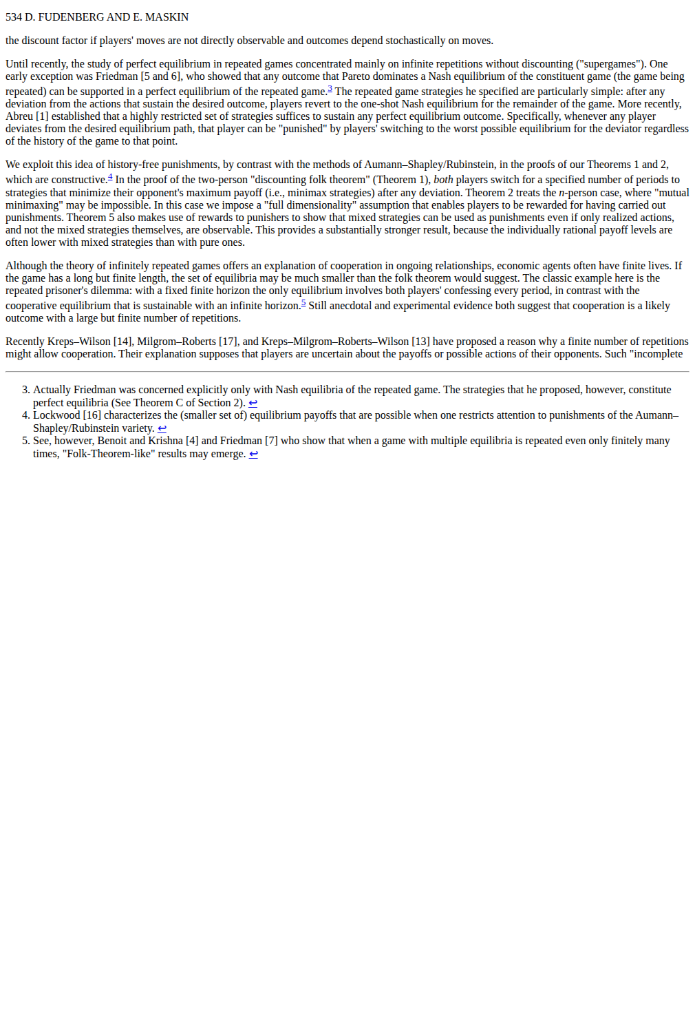534 D. FUDENBERG AND E. MASKIN
the discount factor if players' moves are not directly observable and outcomes depend stochastically on moves.
Until recently, the study of perfect equilibrium in repeated games concentrated mainly on infinite repetitions without discounting ("supergames"). One early exception was Friedman [5 and 6], who showed that any outcome that Pareto dominates a Nash equilibrium of the constituent game (the game being repeated) can be supported in a perfect equilibrium of the repeated game.3 The repeated game strategies he specified are particularly simple: after any deviation from the actions that sustain the desired outcome, players revert to the one-shot Nash equilibrium for the remainder of the game. More recently, Abreu [1] established that a highly restricted set of strategies suffices to sustain any perfect equilibrium outcome. Specifically, whenever any player deviates from the desired equilibrium path, that player can be "punished" by players' switching to the worst possible equilibrium for the deviator regardless of the history of the game to that point.
We exploit this idea of history-free punishments, by contrast with the methods of Aumann–Shapley/Rubinstein, in the proofs of our Theorems 1 and 2, which are constructive.4 In the proof of the two-person "discounting folk theorem" (Theorem 1), both players switch for a specified number of periods to strategies that minimize their opponent's maximum payoff (i.e., minimax strategies) after any deviation. Theorem 2 treats the n-person case, where "mutual minimaxing" may be impossible. In this case we impose a "full dimensionality" assumption that enables players to be rewarded for having carried out punishments. Theorem 5 also makes use of rewards to punishers to show that mixed strategies can be used as punishments even if only realized actions, and not the mixed strategies themselves, are observable. This provides a substantially stronger result, because the individually rational payoff levels are often lower with mixed strategies than with pure ones.
Although the theory of infinitely repeated games offers an explanation of cooperation in ongoing relationships, economic agents often have finite lives. If the game has a long but finite length, the set of equilibria may be much smaller than the folk theorem would suggest. The classic example here is the repeated prisoner's dilemma: with a fixed finite horizon the only equilibrium involves both players' confessing every period, in contrast with the cooperative equilibrium that is sustainable with an infinite horizon.5 Still anecdotal and experimental evidence both suggest that cooperation is a likely outcome with a large but finite number of repetitions.
Recently Kreps–Wilson [14], Milgrom–Roberts [17], and Kreps–Milgrom–Roberts–Wilson [13] have proposed a reason why a finite number of repetitions might allow cooperation. Their explanation supposes that players are uncertain about the payoffs or possible actions of their opponents. Such "incomplete
Actually Friedman was concerned explicitly only with Nash equilibria of the repeated game. The strategies that he proposed, however, constitute perfect equilibria (See Theorem C of Section 2). ↩
Lockwood [16] characterizes the (smaller set of) equilibrium payoffs that are possible when one restricts attention to punishments of the Aumann–Shapley/Rubinstein variety. ↩
See, however, Benoit and Krishna [4] and Friedman [7] who show that when a game with multiple equilibria is repeated even only finitely many times, "Folk-Theorem-like" results may emerge. ↩